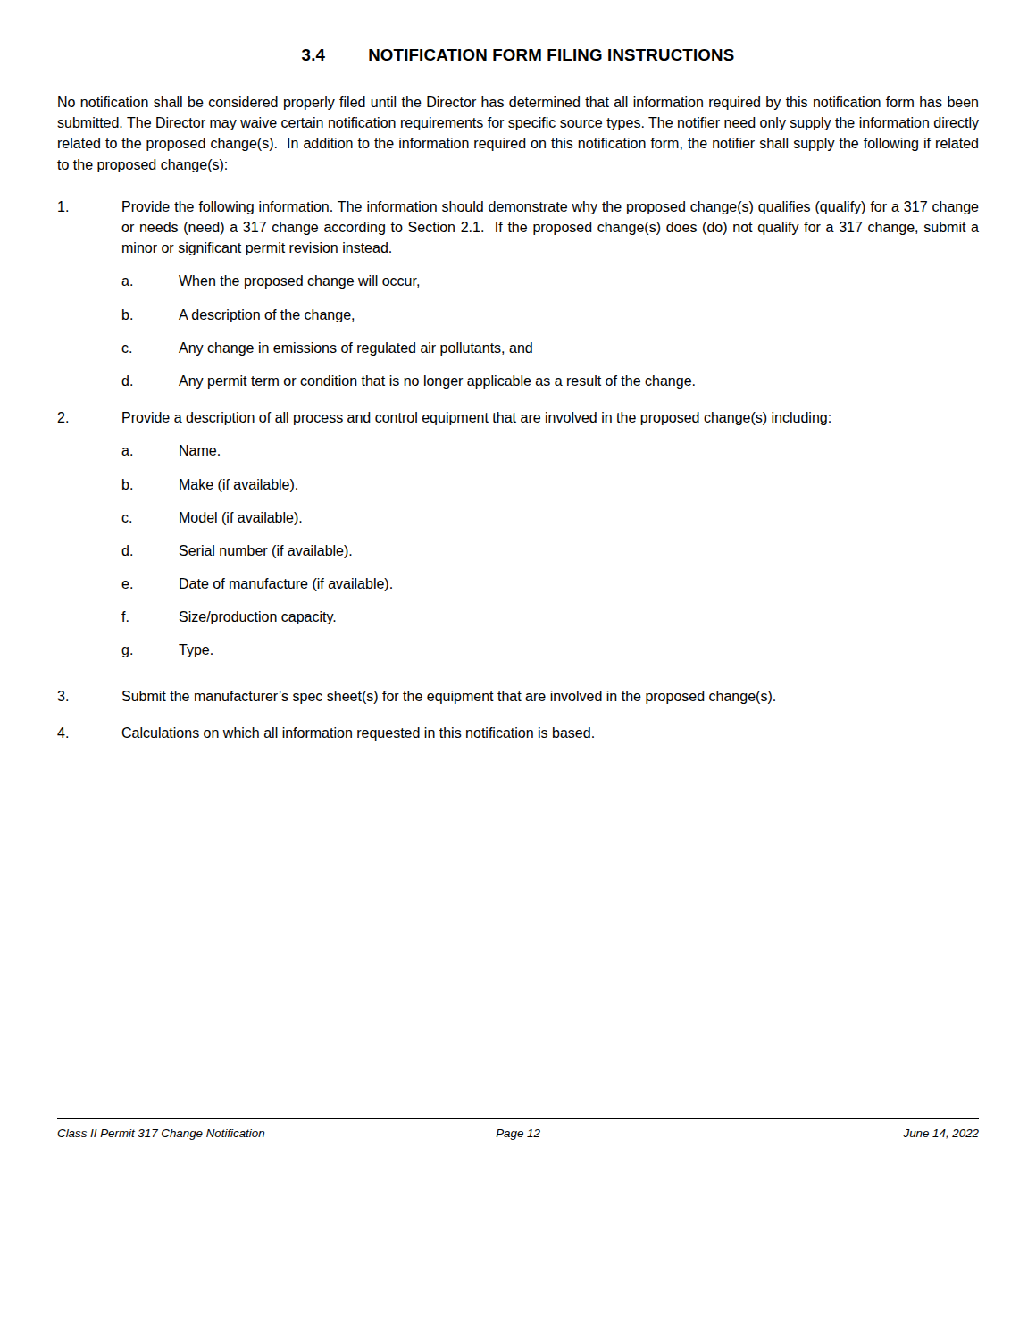3.4 NOTIFICATION FORM FILING INSTRUCTIONS
No notification shall be considered properly filed until the Director has determined that all information required by this notification form has been submitted. The Director may waive certain notification requirements for specific source types. The notifier need only supply the information directly related to the proposed change(s). In addition to the information required on this notification form, the notifier shall supply the following if related to the proposed change(s):
1. Provide the following information. The information should demonstrate why the proposed change(s) qualifies (qualify) for a 317 change or needs (need) a 317 change according to Section 2.1. If the proposed change(s) does (do) not qualify for a 317 change, submit a minor or significant permit revision instead.
a. When the proposed change will occur,
b. A description of the change,
c. Any change in emissions of regulated air pollutants, and
d. Any permit term or condition that is no longer applicable as a result of the change.
2. Provide a description of all process and control equipment that are involved in the proposed change(s) including:
a. Name.
b. Make (if available).
c. Model (if available).
d. Serial number (if available).
e. Date of manufacture (if available).
f. Size/production capacity.
g. Type.
3. Submit the manufacturer’s spec sheet(s) for the equipment that are involved in the proposed change(s).
4. Calculations on which all information requested in this notification is based.
Class II Permit 317 Change Notification Page 12 June 14, 2022